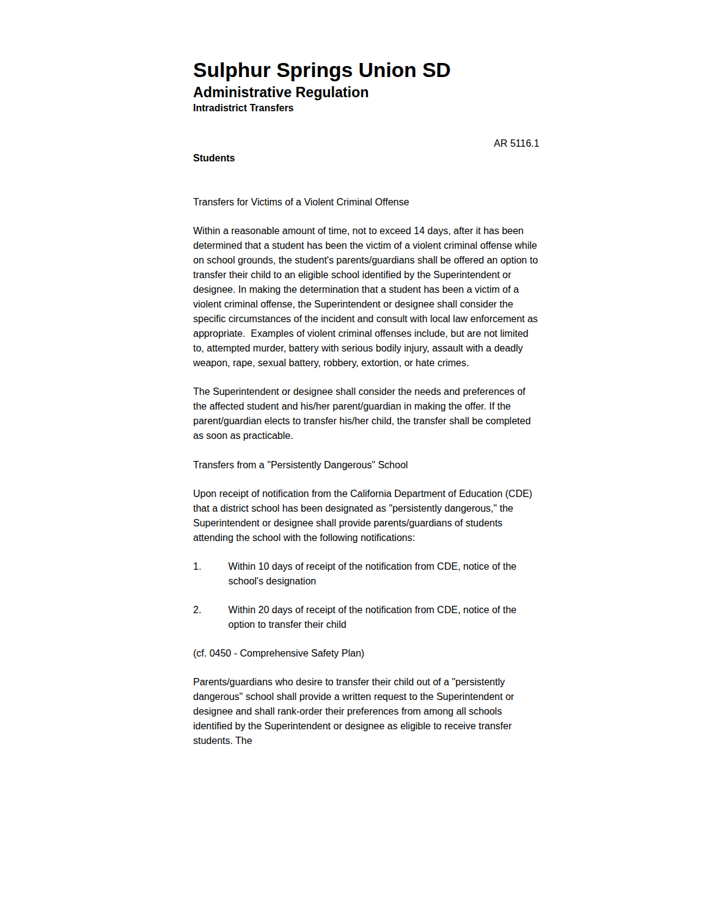Sulphur Springs Union SD
Administrative Regulation
Intradistrict Transfers
AR 5116.1
Students
Transfers for Victims of a Violent Criminal Offense
Within a reasonable amount of time, not to exceed 14 days, after it has been determined that a student has been the victim of a violent criminal offense while on school grounds, the student's parents/guardians shall be offered an option to transfer their child to an eligible school identified by the Superintendent or designee. In making the determination that a student has been a victim of a violent criminal offense, the Superintendent or designee shall consider the specific circumstances of the incident and consult with local law enforcement as appropriate. Examples of violent criminal offenses include, but are not limited to, attempted murder, battery with serious bodily injury, assault with a deadly weapon, rape, sexual battery, robbery, extortion, or hate crimes.
The Superintendent or designee shall consider the needs and preferences of the affected student and his/her parent/guardian in making the offer. If the parent/guardian elects to transfer his/her child, the transfer shall be completed as soon as practicable.
Transfers from a "Persistently Dangerous" School
Upon receipt of notification from the California Department of Education (CDE) that a district school has been designated as "persistently dangerous," the Superintendent or designee shall provide parents/guardians of students attending the school with the following notifications:
1. Within 10 days of receipt of the notification from CDE, notice of the school's designation
2. Within 20 days of receipt of the notification from CDE, notice of the option to transfer their child
(cf. 0450 - Comprehensive Safety Plan)
Parents/guardians who desire to transfer their child out of a "persistently dangerous" school shall provide a written request to the Superintendent or designee and shall rank-order their preferences from among all schools identified by the Superintendent or designee as eligible to receive transfer students. The